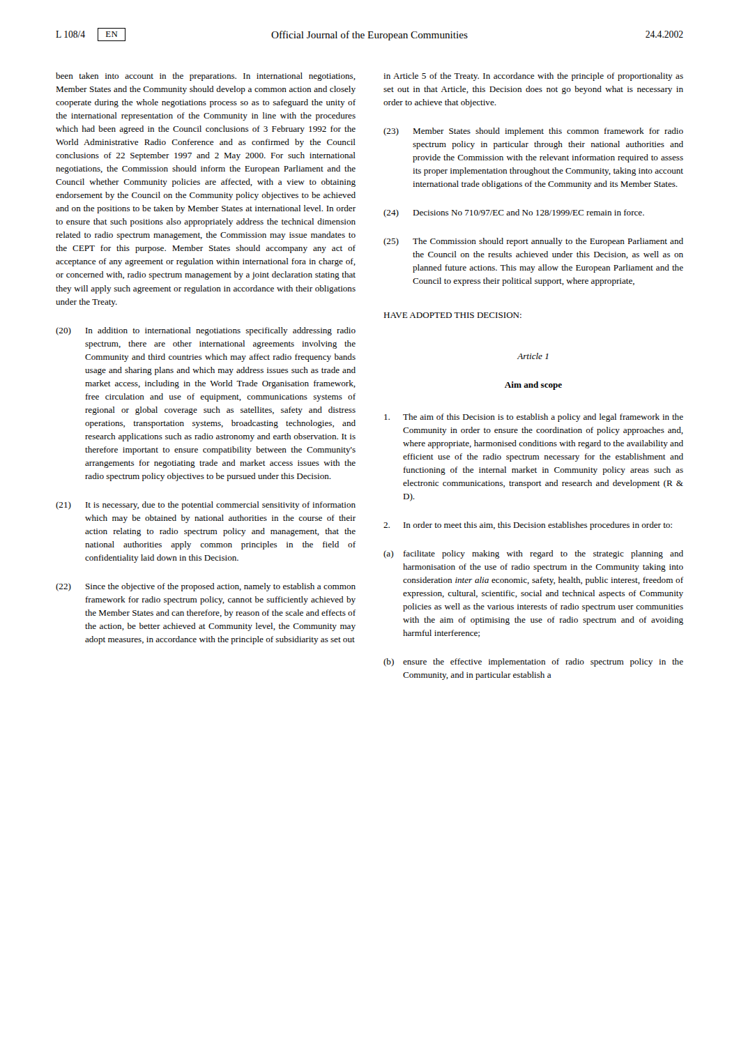L 108/4 EN
Official Journal of the European Communities
24.4.2002
been taken into account in the preparations. In international negotiations, Member States and the Community should develop a common action and closely cooperate during the whole negotiations process so as to safeguard the unity of the international representation of the Community in line with the procedures which had been agreed in the Council conclusions of 3 February 1992 for the World Administrative Radio Conference and as confirmed by the Council conclusions of 22 September 1997 and 2 May 2000. For such international negotiations, the Commission should inform the European Parliament and the Council whether Community policies are affected, with a view to obtaining endorsement by the Council on the Community policy objectives to be achieved and on the positions to be taken by Member States at international level. In order to ensure that such positions also appropriately address the technical dimension related to radio spectrum management, the Commission may issue mandates to the CEPT for this purpose. Member States should accompany any act of acceptance of any agreement or regulation within international fora in charge of, or concerned with, radio spectrum management by a joint declaration stating that they will apply such agreement or regulation in accordance with their obligations under the Treaty.
(20)
In addition to international negotiations specifically addressing radio spectrum, there are other international agreements involving the Community and third countries which may affect radio frequency bands usage and sharing plans and which may address issues such as trade and market access, including in the World Trade Organisation framework, free circulation and use of equipment, communications systems of regional or global coverage such as satellites, safety and distress operations, transportation systems, broadcasting technologies, and research applications such as radio astronomy and earth observation. It is therefore important to ensure compatibility between the Community's arrangements for negotiating trade and market access issues with the radio spectrum policy objectives to be pursued under this Decision.
(21)
It is necessary, due to the potential commercial sensitivity of information which may be obtained by national authorities in the course of their action relating to radio spectrum policy and management, that the national authorities apply common principles in the field of confidentiality laid down in this Decision.
(22)
Since the objective of the proposed action, namely to establish a common framework for radio spectrum policy, cannot be sufficiently achieved by the Member States and can therefore, by reason of the scale and effects of the action, be better achieved at Community level, the Community may adopt measures, in accordance with the principle of subsidiarity as set out
in Article 5 of the Treaty. In accordance with the principle of proportionality as set out in that Article, this Decision does not go beyond what is necessary in order to achieve that objective.
(23)
Member States should implement this common framework for radio spectrum policy in particular through their national authorities and provide the Commission with the relevant information required to assess its proper implementation throughout the Community, taking into account international trade obligations of the Community and its Member States.
(24)
Decisions No 710/97/EC and No 128/1999/EC remain in force.
(25)
The Commission should report annually to the European Parliament and the Council on the results achieved under this Decision, as well as on planned future actions. This may allow the European Parliament and the Council to express their political support, where appropriate,
HAVE ADOPTED THIS DECISION:
Article 1
Aim and scope
1.
The aim of this Decision is to establish a policy and legal framework in the Community in order to ensure the coordination of policy approaches and, where appropriate, harmonised conditions with regard to the availability and efficient use of the radio spectrum necessary for the establishment and functioning of the internal market in Community policy areas such as electronic communications, transport and research and development (R & D).
2.
In order to meet this aim, this Decision establishes procedures in order to:
(a)
facilitate policy making with regard to the strategic planning and harmonisation of the use of radio spectrum in the Community taking into consideration inter alia economic, safety, health, public interest, freedom of expression, cultural, scientific, social and technical aspects of Community policies as well as the various interests of radio spectrum user communities with the aim of optimising the use of radio spectrum and of avoiding harmful interference;
(b)
ensure the effective implementation of radio spectrum policy in the Community, and in particular establish a